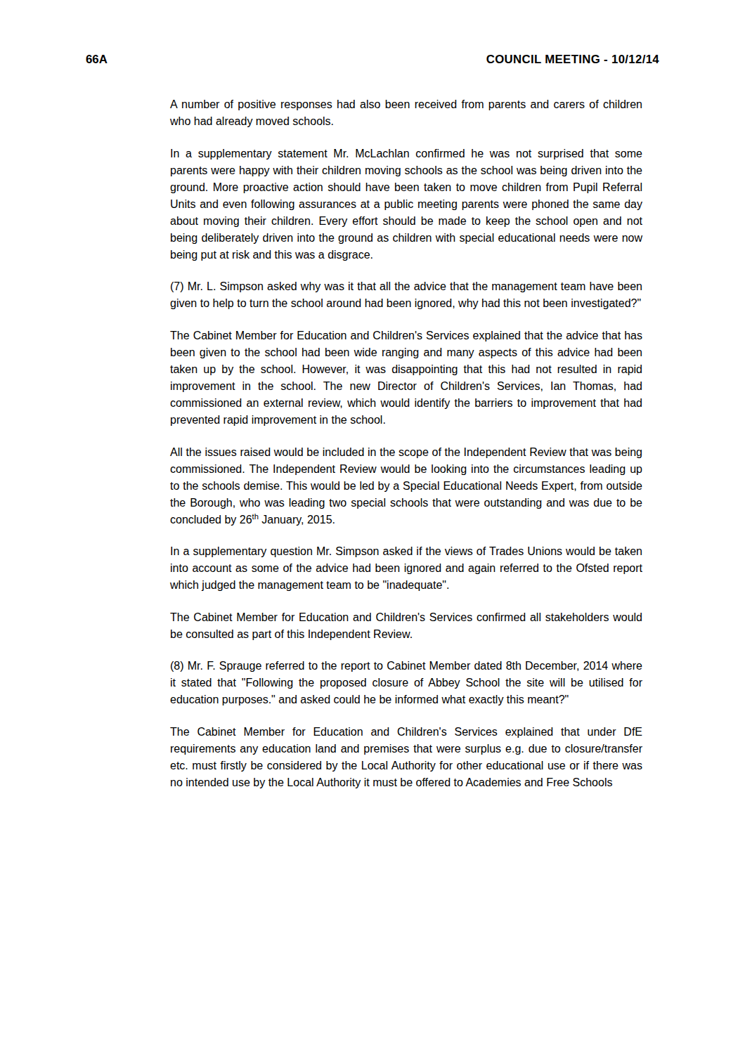66A COUNCIL MEETING - 10/12/14
A number of positive responses had also been received from parents and carers of children who had already moved schools.
In a supplementary statement Mr. McLachlan confirmed he was not surprised that some parents were happy with their children moving schools as the school was being driven into the ground. More proactive action should have been taken to move children from Pupil Referral Units and even following assurances at a public meeting parents were phoned the same day about moving their children. Every effort should be made to keep the school open and not being deliberately driven into the ground as children with special educational needs were now being put at risk and this was a disgrace.
(7) Mr. L. Simpson asked why was it that all the advice that the management team have been given to help to turn the school around had been ignored, why had this not been investigated?"
The Cabinet Member for Education and Children's Services explained that the advice that has been given to the school had been wide ranging and many aspects of this advice had been taken up by the school. However, it was disappointing that this had not resulted in rapid improvement in the school. The new Director of Children's Services, Ian Thomas, had commissioned an external review, which would identify the barriers to improvement that had prevented rapid improvement in the school.
All the issues raised would be included in the scope of the Independent Review that was being commissioned. The Independent Review would be looking into the circumstances leading up to the schools demise. This would be led by a Special Educational Needs Expert, from outside the Borough, who was leading two special schools that were outstanding and was due to be concluded by 26th January, 2015.
In a supplementary question Mr. Simpson asked if the views of Trades Unions would be taken into account as some of the advice had been ignored and again referred to the Ofsted report which judged the management team to be "inadequate".
The Cabinet Member for Education and Children's Services confirmed all stakeholders would be consulted as part of this Independent Review.
(8) Mr. F. Sprauge referred to the report to Cabinet Member dated 8th December, 2014 where it stated that "Following the proposed closure of Abbey School the site will be utilised for education purposes." and asked could he be informed what exactly this meant?"
The Cabinet Member for Education and Children's Services explained that under DfE requirements any education land and premises that were surplus e.g. due to closure/transfer etc. must firstly be considered by the Local Authority for other educational use or if there was no intended use by the Local Authority it must be offered to Academies and Free Schools